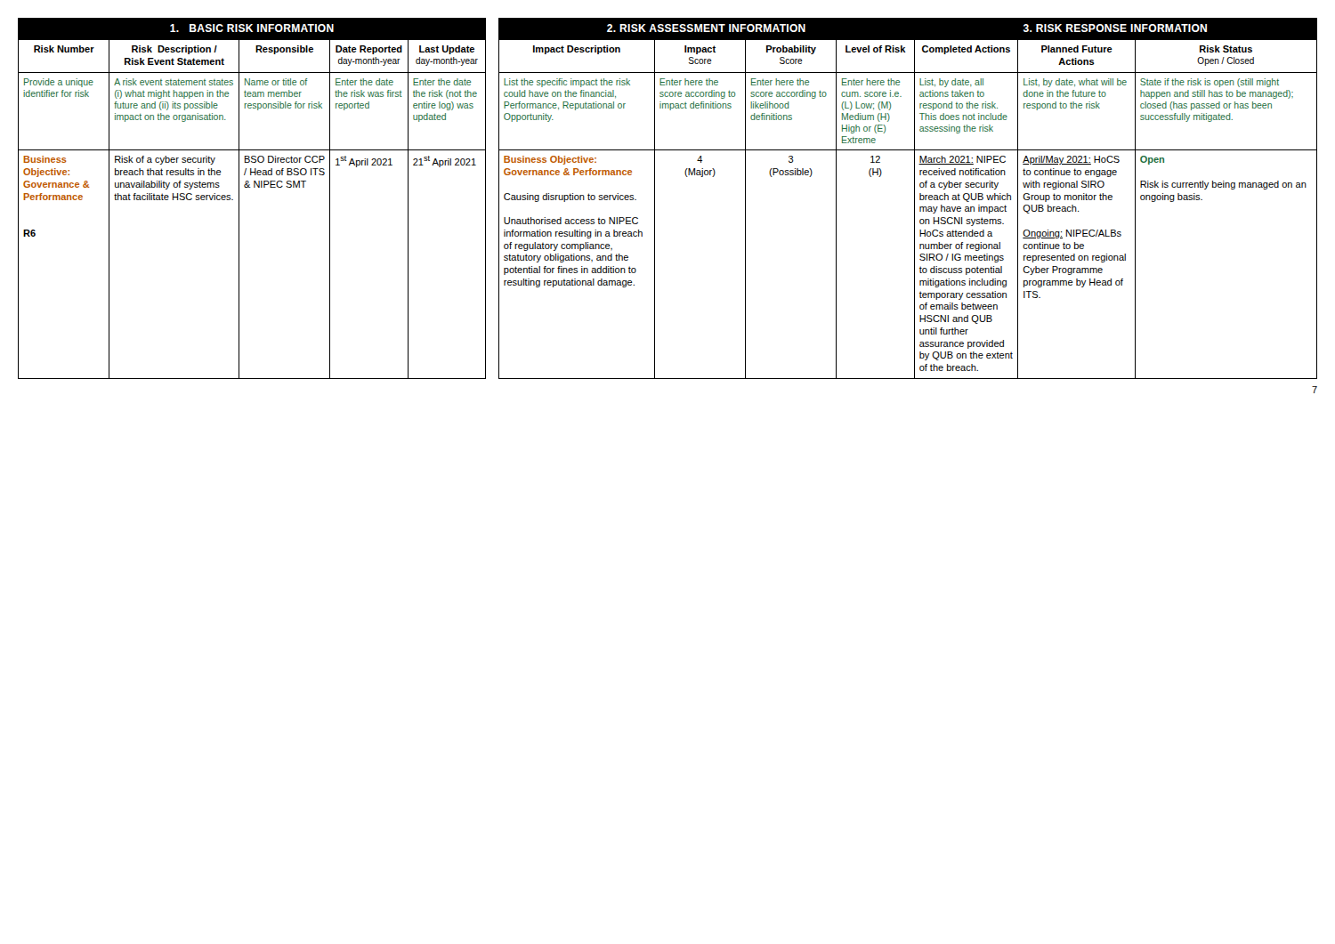| 1. BASIC RISK INFORMATION | | 2. RISK ASSESSMENT INFORMATION | 3. RISK RESPONSE INFORMATION |
| --- | --- | --- | --- |
| Risk Number | Risk Description / Risk Event Statement | Responsible | Date Reported day-month-year | Last Update day-month-year | | Impact Description | Impact Score | Probability Score | Level of Risk | Completed Actions | Planned Future Actions | Risk Status Open / Closed |
| Provide a unique identifier for risk | A risk event statement states (i) what might happen in the future and (ii) its possible impact on the organisation. | Name or title of team member responsible for risk | Enter the date the risk was first reported | Enter the date the risk (not the entire log) was updated | | List the specific impact the risk could have on the financial, Performance, Reputational or Opportunity. | Enter here the score according to impact definitions | Enter here the score according to likelihood definitions | Enter here the cum. score i.e. (L) Low; (M) Medium (H) High or (E) Extreme | List, by date, all actions taken to respond to the risk. This does not include assessing the risk | List, by date, what will be done in the future to respond to the risk | State if the risk is open (still might happen and still has to be managed); closed (has passed or has been successfully mitigated. |
| Business Objective: Governance & Performance R6 | Risk of a cyber security breach that results in the unavailability of systems that facilitate HSC services. | BSO Director CCP / Head of BSO ITS & NIPEC SMT | 1 st April 2021 | 21 st April 2021 | | Business Objective: Governance & Performance Causing disruption to services. Unauthorised access to NIPEC information resulting in a breach of regulatory compliance, statutory obligations, and the potential for fines in addition to resulting reputational damage. | 4 (Major) | 3 (Possible) | 12 (H) | March 2021: NIPEC received notification of a cyber security breach at QUB which may have an impact on HSCNI systems. HoCs attended a number of regional SIRO / IG meetings to discuss potential mitigations including temporary cessation of emails between HSCNI and QUB until further assurance provided by QUB on the extent of the breach. | April/May 2021: HoCS to continue to engage with regional SIRO Group to monitor the QUB breach. Ongoing: NIPEC/ALBs continue to be represented on regional Cyber Programme programme by Head of ITS. | Open Risk is currently being managed on an ongoing basis. |
7